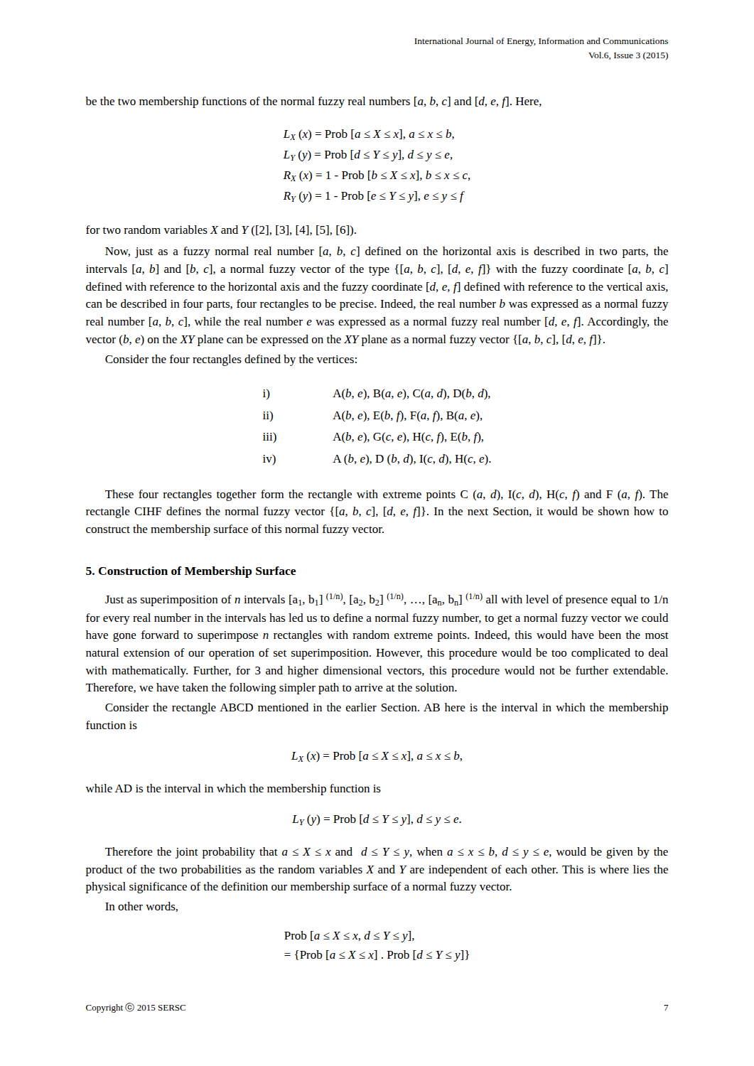International Journal of Energy, Information and Communications Vol.6, Issue 3 (2015)
be the two membership functions of the normal fuzzy real numbers [a, b, c] and [d, e, f]. Here,
LX (x) = Prob [a ≤ X ≤ x], a ≤ x ≤ b,
LY (y) = Prob [d ≤ Y ≤ y], d ≤ y ≤ e,
RX (x) = 1 - Prob [b ≤ X ≤ x], b ≤ x ≤ c,
RY (y) = 1 - Prob [e ≤ Y ≤ y], e ≤ y ≤ f
for two random variables X and Y ([2], [3], [4], [5], [6]).
Now, just as a fuzzy normal real number [a, b, c] defined on the horizontal axis is described in two parts, the intervals [a, b] and [b, c], a normal fuzzy vector of the type {[a, b, c], [d, e, f]} with the fuzzy coordinate [a, b, c] defined with reference to the horizontal axis and the fuzzy coordinate [d, e, f] defined with reference to the vertical axis, can be described in four parts, four rectangles to be precise. Indeed, the real number b was expressed as a normal fuzzy real number [a, b, c], while the real number e was expressed as a normal fuzzy real number [d, e, f]. Accordingly, the vector (b, e) on the XY plane can be expressed on the XY plane as a normal fuzzy vector {[a, b, c], [d, e, f]}.
Consider the four rectangles defined by the vertices:
| i) | A( b , e ), B( a , e ), C( a , d ), D( b , d ), |
| ii) | A( b , e ), E( b , f ), F( a , f ), B( a , e ), |
| iii) | A( b , e ), G( c , e ), H( c , f ), E( b , f ), |
| iv) | A ( b , e ), D ( b , d ), I( c , d ), H( c , e ). |
These four rectangles together form the rectangle with extreme points C (a, d), I(c, d), H(c, f) and F (a, f). The rectangle CIHF defines the normal fuzzy vector {[a, b, c], [d, e, f]}. In the next Section, it would be shown how to construct the membership surface of this normal fuzzy vector.
5. Construction of Membership Surface
Just as superimposition of n intervals [a1, b1] (1/n), [a2, b2] (1/n), …, [an, bn] (1/n) all with level of presence equal to 1/n for every real number in the intervals has led us to define a normal fuzzy number, to get a normal fuzzy vector we could have gone forward to superimpose n rectangles with random extreme points. Indeed, this would have been the most natural extension of our operation of set superimposition. However, this procedure would be too complicated to deal with mathematically. Further, for 3 and higher dimensional vectors, this procedure would not be further extendable. Therefore, we have taken the following simpler path to arrive at the solution.
Consider the rectangle ABCD mentioned in the earlier Section. AB here is the interval in which the membership function is
LX (x) = Prob [a ≤ X ≤ x], a ≤ x ≤ b,
while AD is the interval in which the membership function is
LY (y) = Prob [d ≤ Y ≤ y], d ≤ y ≤ e.
Therefore the joint probability that a ≤ X ≤ x and d ≤ Y ≤ y, when a ≤ x ≤ b, d ≤ y ≤ e, would be given by the product of the two probabilities as the random variables X and Y are independent of each other. This is where lies the physical significance of the definition our membership surface of a normal fuzzy vector.
In other words,
Prob [a ≤ X ≤ x, d ≤ Y ≤ y],
= {Prob [a ≤ X ≤ x] . Prob [d ≤ Y ≤ y]}
Copyright ⓒ 2015 SERSC 7